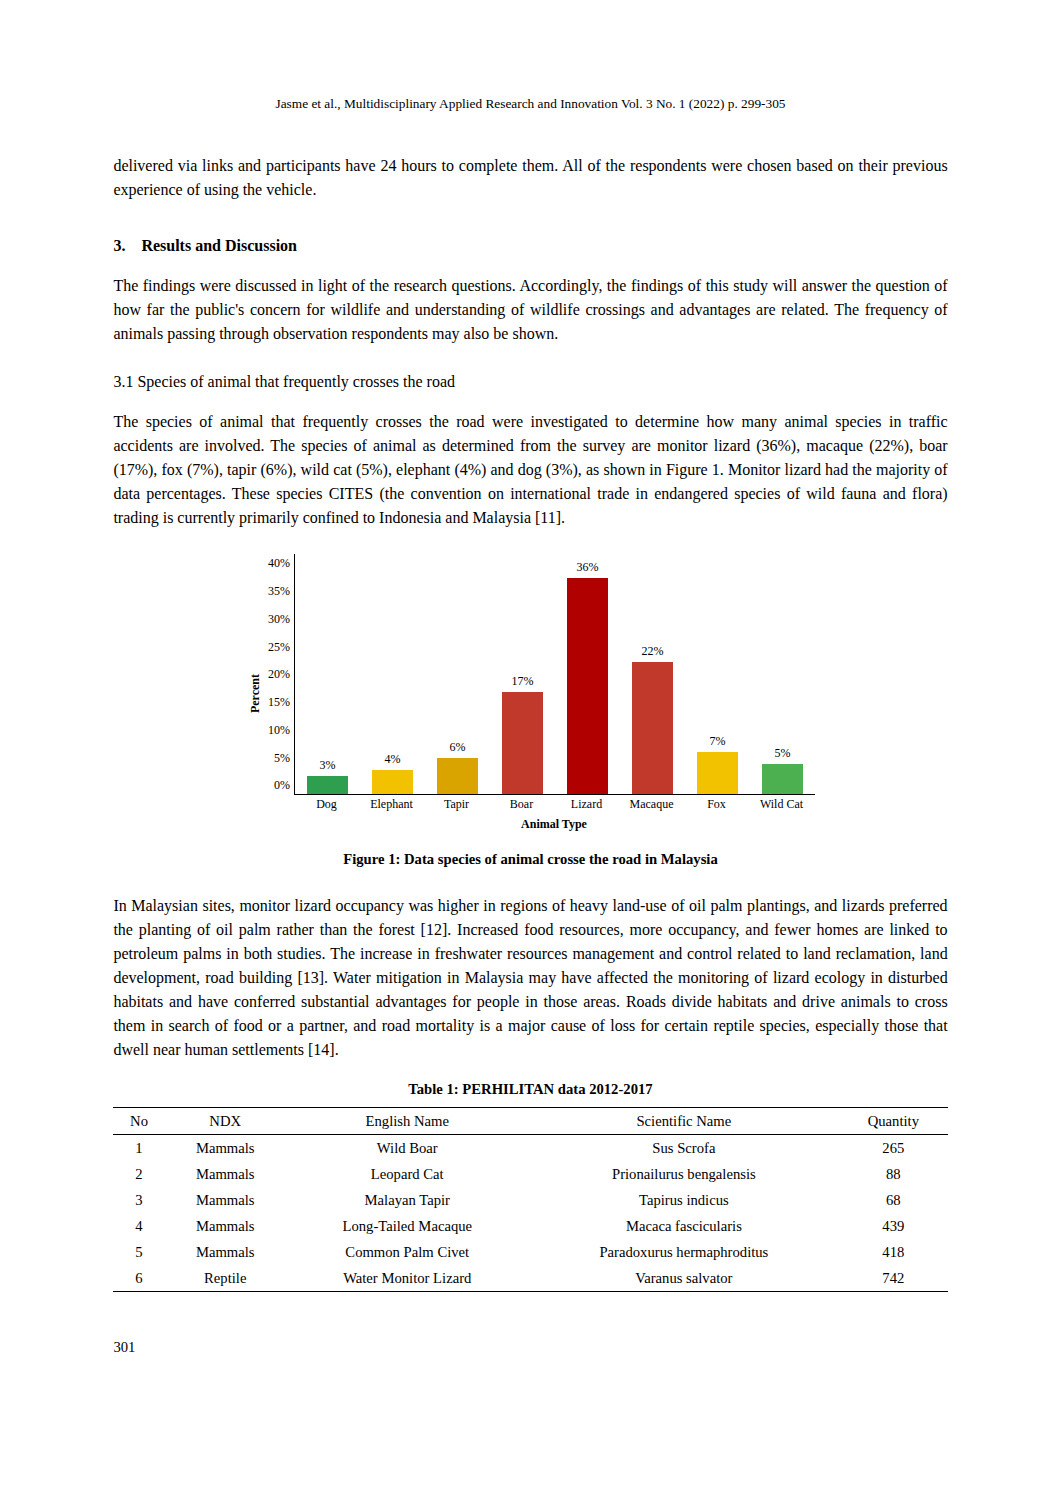Jasme et al., Multidisciplinary Applied Research and Innovation Vol. 3 No. 1 (2022) p. 299-305
delivered via links and participants have 24 hours to complete them. All of the respondents were chosen based on their previous experience of using the vehicle.
3. Results and Discussion
The findings were discussed in light of the research questions. Accordingly, the findings of this study will answer the question of how far the public's concern for wildlife and understanding of wildlife crossings and advantages are related. The frequency of animals passing through observation respondents may also be shown.
3.1 Species of animal that frequently crosses the road
The species of animal that frequently crosses the road were investigated to determine how many animal species in traffic accidents are involved. The species of animal as determined from the survey are monitor lizard (36%), macaque (22%), boar (17%), fox (7%), tapir (6%), wild cat (5%), elephant (4%) and dog (3%), as shown in Figure 1. Monitor lizard had the majority of data percentages. These species CITES (the convention on international trade in endangered species of wild fauna and flora) trading is currently primarily confined to Indonesia and Malaysia [11].
Percent
40% 35% 30% 25% 20% 15% 10% 5% 0%
3%
4%
6%
17%
36%
22%
7%
5%
Dog Elephant Tapir Boar Lizard Macaque Fox Wild Cat
Animal Type
Figure 1: Data species of animal crosse the road in Malaysia
In Malaysian sites, monitor lizard occupancy was higher in regions of heavy land-use of oil palm plantings, and lizards preferred the planting of oil palm rather than the forest [12]. Increased food resources, more occupancy, and fewer homes are linked to petroleum palms in both studies. The increase in freshwater resources management and control related to land reclamation, land development, road building [13]. Water mitigation in Malaysia may have affected the monitoring of lizard ecology in disturbed habitats and have conferred substantial advantages for people in those areas. Roads divide habitats and drive animals to cross them in search of food or a partner, and road mortality is a major cause of loss for certain reptile species, especially those that dwell near human settlements [14].
Table 1: PERHILITAN data 2012-2017
| No | NDX | English Name | Scientific Name | Quantity |
| --- | --- | --- | --- | --- |
| 1 | Mammals | Wild Boar | Sus Scrofa | 265 |
| 2 | Mammals | Leopard Cat | Prionailurus bengalensis | 88 |
| 3 | Mammals | Malayan Tapir | Tapirus indicus | 68 |
| 4 | Mammals | Long-Tailed Macaque | Macaca fascicularis | 439 |
| 5 | Mammals | Common Palm Civet | Paradoxurus hermaphroditus | 418 |
| 6 | Reptile | Water Monitor Lizard | Varanus salvator | 742 |
301